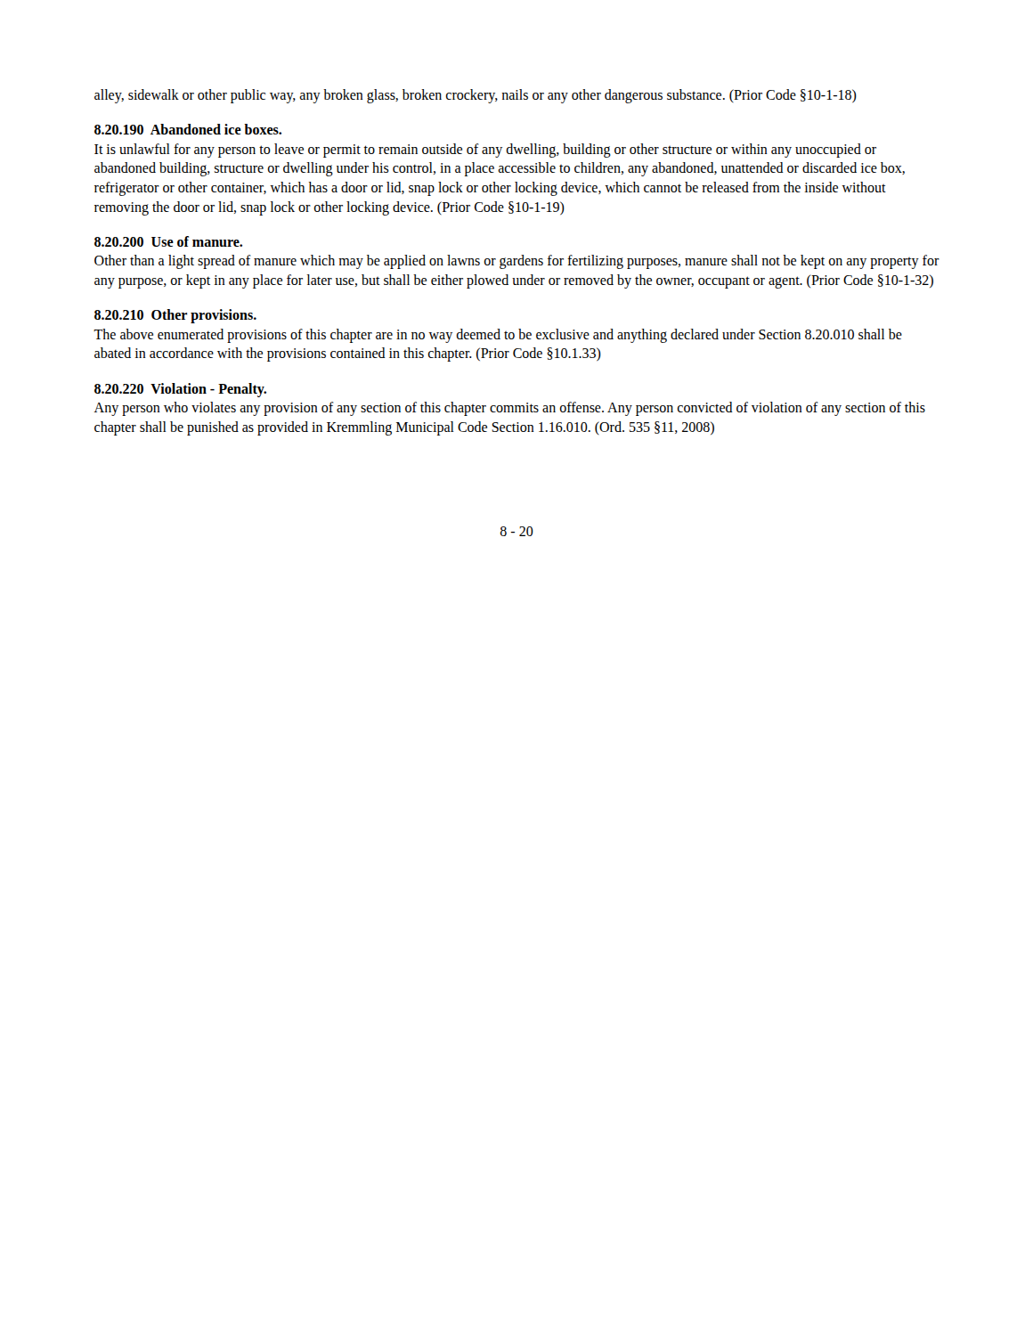alley, sidewalk or other public way, any broken glass, broken crockery, nails or any other dangerous substance. (Prior Code §10-1-18)
8.20.190 Abandoned ice boxes.
It is unlawful for any person to leave or permit to remain outside of any dwelling, building or other structure or within any unoccupied or abandoned building, structure or dwelling under his control, in a place accessible to children, any abandoned, unattended or discarded ice box, refrigerator or other container, which has a door or lid, snap lock or other locking device, which cannot be released from the inside without removing the door or lid, snap lock or other locking device. (Prior Code §10-1-19)
8.20.200 Use of manure.
Other than a light spread of manure which may be applied on lawns or gardens for fertilizing purposes, manure shall not be kept on any property for any purpose, or kept in any place for later use, but shall be either plowed under or removed by the owner, occupant or agent. (Prior Code §10-1-32)
8.20.210 Other provisions.
The above enumerated provisions of this chapter are in no way deemed to be exclusive and anything declared under Section 8.20.010 shall be abated in accordance with the provisions contained in this chapter. (Prior Code §10.1.33)
8.20.220 Violation - Penalty.
Any person who violates any provision of any section of this chapter commits an offense. Any person convicted of violation of any section of this chapter shall be punished as provided in Kremmling Municipal Code Section 1.16.010. (Ord. 535 §11, 2008)
8 - 20